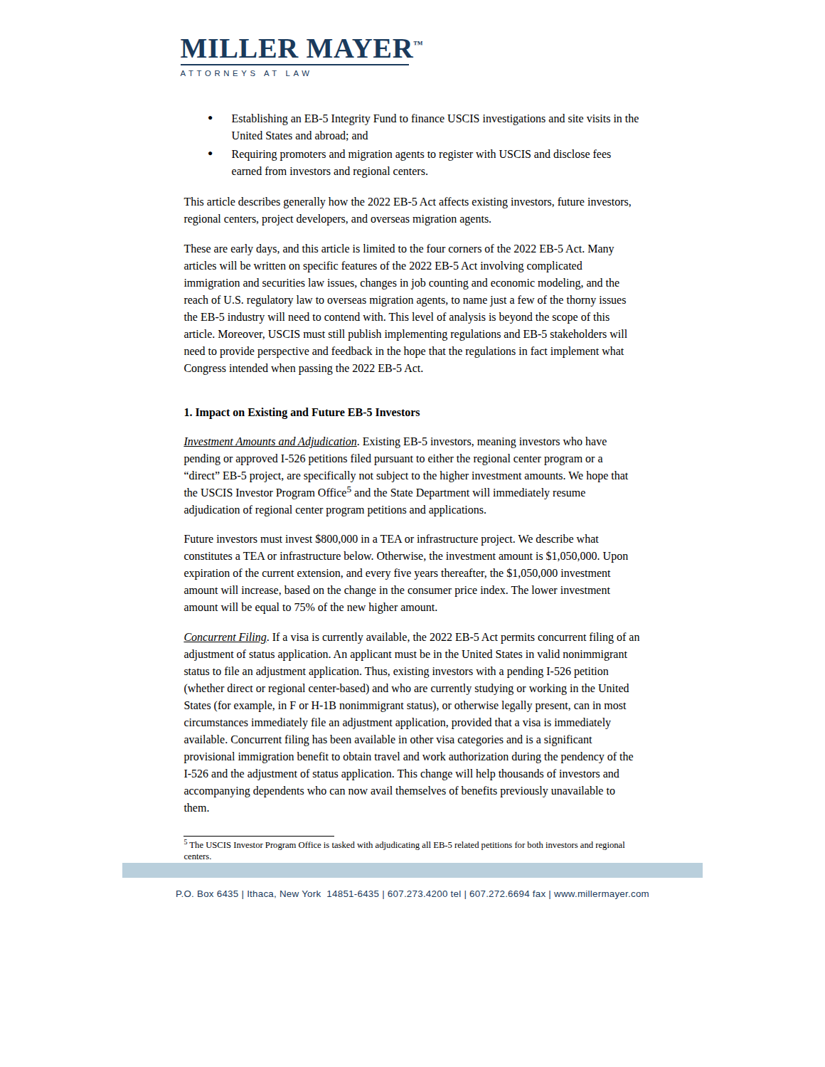MILLER MAYER™
ATTORNEYS AT LAW
Establishing an EB-5 Integrity Fund to finance USCIS investigations and site visits in the United States and abroad; and
Requiring promoters and migration agents to register with USCIS and disclose fees earned from investors and regional centers.
This article describes generally how the 2022 EB-5 Act affects existing investors, future investors, regional centers, project developers, and overseas migration agents.
These are early days, and this article is limited to the four corners of the 2022 EB-5 Act. Many articles will be written on specific features of the 2022 EB-5 Act involving complicated immigration and securities law issues, changes in job counting and economic modeling, and the reach of U.S. regulatory law to overseas migration agents, to name just a few of the thorny issues the EB-5 industry will need to contend with. This level of analysis is beyond the scope of this article. Moreover, USCIS must still publish implementing regulations and EB-5 stakeholders will need to provide perspective and feedback in the hope that the regulations in fact implement what Congress intended when passing the 2022 EB-5 Act.
1. Impact on Existing and Future EB-5 Investors
Investment Amounts and Adjudication. Existing EB-5 investors, meaning investors who have pending or approved I-526 petitions filed pursuant to either the regional center program or a “direct” EB-5 project, are specifically not subject to the higher investment amounts. We hope that the USCIS Investor Program Office5 and the State Department will immediately resume adjudication of regional center program petitions and applications.
Future investors must invest $800,000 in a TEA or infrastructure project. We describe what constitutes a TEA or infrastructure below. Otherwise, the investment amount is $1,050,000. Upon expiration of the current extension, and every five years thereafter, the $1,050,000 investment amount will increase, based on the change in the consumer price index. The lower investment amount will be equal to 75% of the new higher amount.
Concurrent Filing. If a visa is currently available, the 2022 EB-5 Act permits concurrent filing of an adjustment of status application. An applicant must be in the United States in valid nonimmigrant status to file an adjustment application. Thus, existing investors with a pending I-526 petition (whether direct or regional center-based) and who are currently studying or working in the United States (for example, in F or H-1B nonimmigrant status), or otherwise legally present, can in most circumstances immediately file an adjustment application, provided that a visa is immediately available. Concurrent filing has been available in other visa categories and is a significant provisional immigration benefit to obtain travel and work authorization during the pendency of the I-526 and the adjustment of status application. This change will help thousands of investors and accompanying dependents who can now avail themselves of benefits previously unavailable to them.
5 The USCIS Investor Program Office is tasked with adjudicating all EB-5 related petitions for both investors and regional centers.
P.O. Box 6435 | Ithaca, New York 14851-6435 | 607.273.4200 tel | 607.272.6694 fax | www.millermayer.com